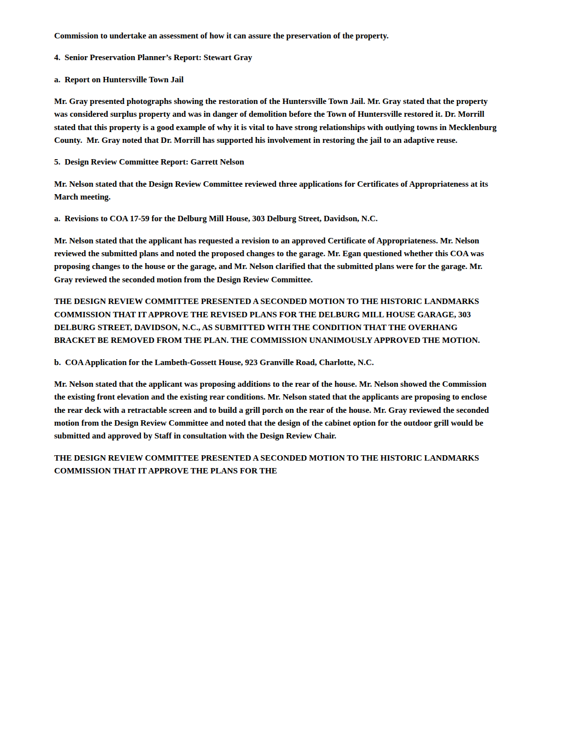Commission to undertake an assessment of how it can assure the preservation of the property.
4. Senior Preservation Planner’s Report: Stewart Gray
a. Report on Huntersville Town Jail
Mr. Gray presented photographs showing the restoration of the Huntersville Town Jail. Mr. Gray stated that the property was considered surplus property and was in danger of demolition before the Town of Huntersville restored it. Dr. Morrill stated that this property is a good example of why it is vital to have strong relationships with outlying towns in Mecklenburg County. Mr. Gray noted that Dr. Morrill has supported his involvement in restoring the jail to an adaptive reuse.
5. Design Review Committee Report: Garrett Nelson
Mr. Nelson stated that the Design Review Committee reviewed three applications for Certificates of Appropriateness at its March meeting.
a. Revisions to COA 17-59 for the Delburg Mill House, 303 Delburg Street, Davidson, N.C.
Mr. Nelson stated that the applicant has requested a revision to an approved Certificate of Appropriateness. Mr. Nelson reviewed the submitted plans and noted the proposed changes to the garage. Mr. Egan questioned whether this COA was proposing changes to the house or the garage, and Mr. Nelson clarified that the submitted plans were for the garage. Mr. Gray reviewed the seconded motion from the Design Review Committee.
The Design Review Committee presented a seconded motion to the Historic Landmarks Commission that it approve the revised plans for the Delburg Mill House garage, 303 Delburg Street, Davidson, N.C., as submitted with the condition that the overhang bracket be removed from the plan. The Commission unanimously approved the motion.
b. COA Application for the Lambeth-Gossett House, 923 Granville Road, Charlotte, N.C.
Mr. Nelson stated that the applicant was proposing additions to the rear of the house. Mr. Nelson showed the Commission the existing front elevation and the existing rear conditions. Mr. Nelson stated that the applicants are proposing to enclose the rear deck with a retractable screen and to build a grill porch on the rear of the house. Mr. Gray reviewed the seconded motion from the Design Review Committee and noted that the design of the cabinet option for the outdoor grill would be submitted and approved by Staff in consultation with the Design Review Chair.
The Design Review Committee presented a seconded motion to the Historic Landmarks Commission that it approve the plans for the